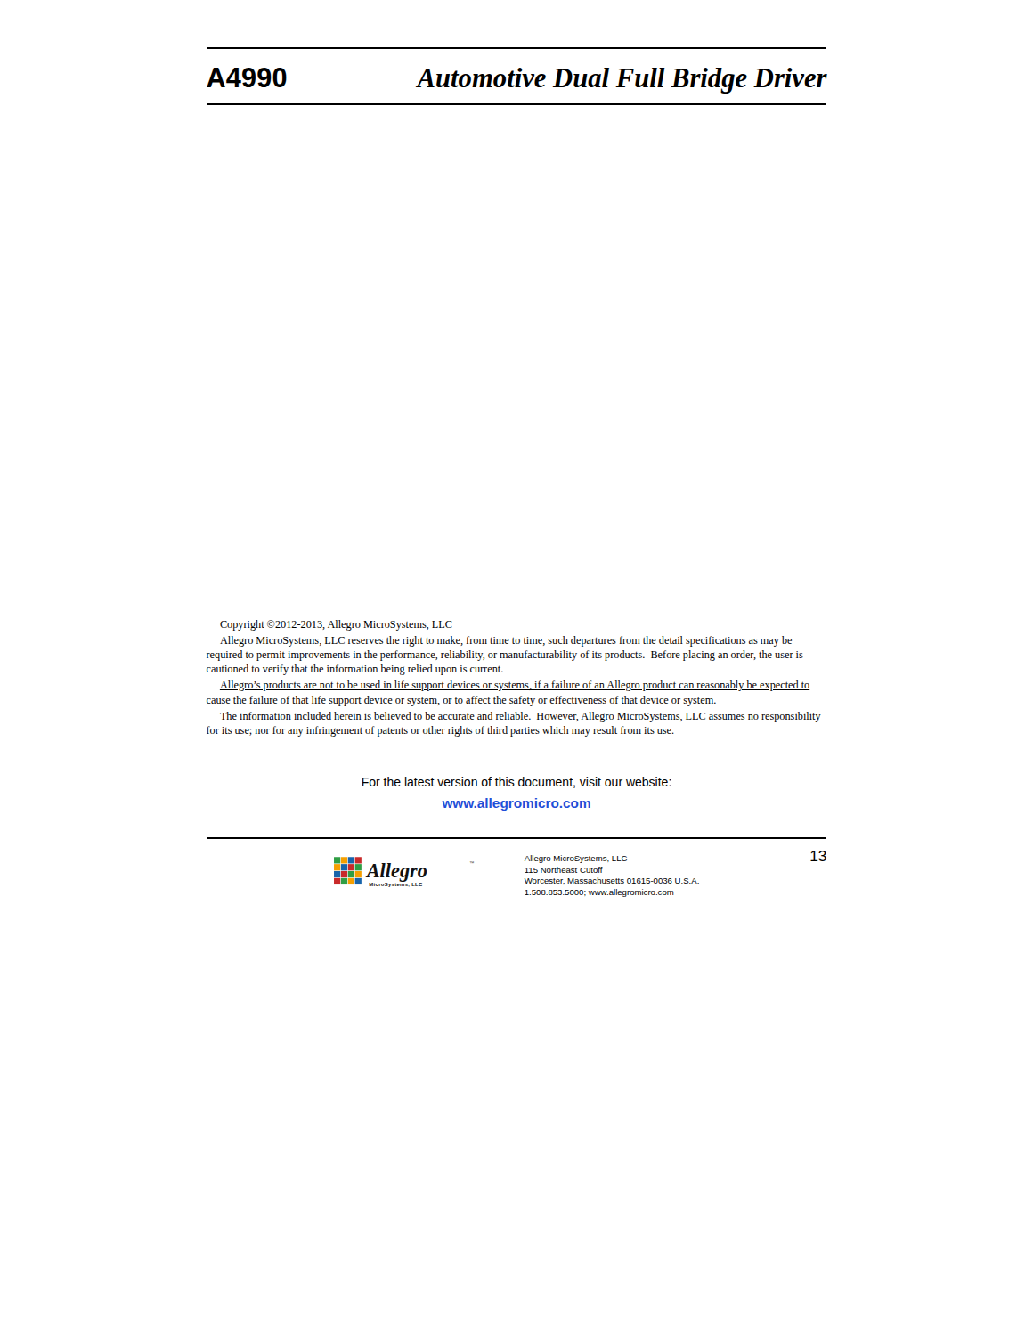A4990
Automotive Dual Full Bridge Driver
Copyright ©2012-2013, Allegro MicroSystems, LLC
Allegro MicroSystems, LLC reserves the right to make, from time to time, such departures from the detail specifications as may be required to permit improvements in the performance, reliability, or manufacturability of its products. Before placing an order, the user is cautioned to verify that the information being relied upon is current.
Allegro’s products are not to be used in life support devices or systems, if a failure of an Allegro product can reasonably be expected to cause the failure of that life support device or system, or to affect the safety or effectiveness of that device or system.
The information included herein is believed to be accurate and reliable. However, Allegro MicroSystems, LLC assumes no responsibility for its use; nor for any infringement of patents or other rights of third parties which may result from its use.
For the latest version of this document, visit our website: www.allegromicro.com
Allegro MicroSystems, LLC ™
Allegro MicroSystems, LLC
115 Northeast Cutoff
Worcester, Massachusetts 01615-0036 U.S.A.
1.508.853.5000; www.allegromicro.com
13